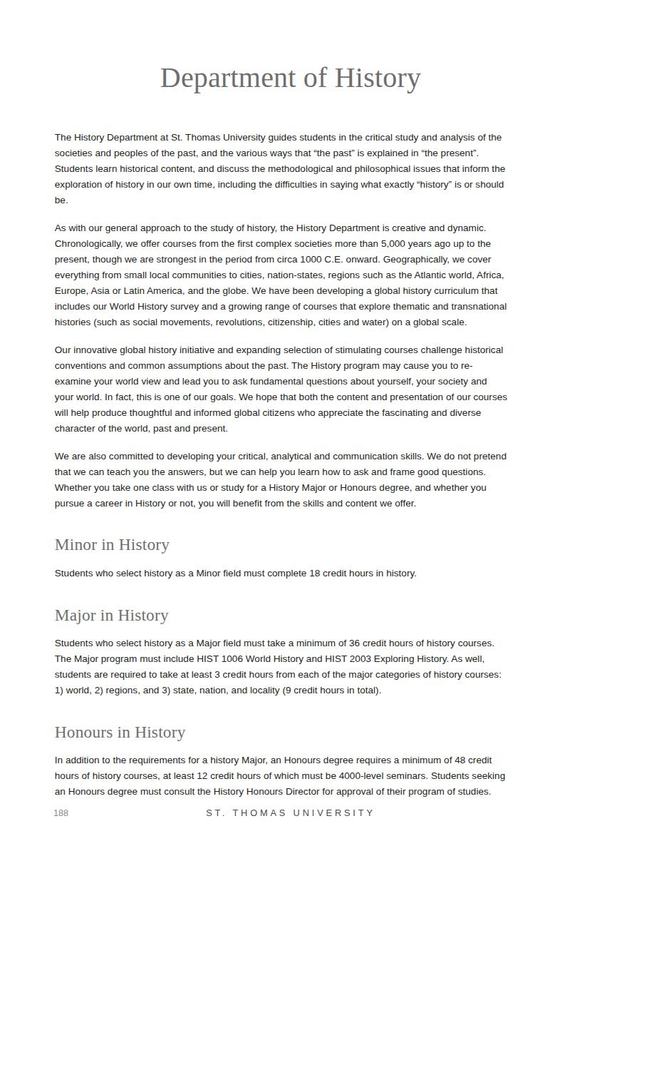Department of History
The History Department at St. Thomas University guides students in the critical study and analysis of the societies and peoples of the past, and the various ways that “the past” is explained in “the present”. Students learn historical content, and discuss the methodological and philosophical issues that inform the exploration of history in our own time, including the difficulties in saying what exactly “history” is or should be.
As with our general approach to the study of history, the History Department is creative and dynamic. Chronologically, we offer courses from the first complex societies more than 5,000 years ago up to the present, though we are strongest in the period from circa 1000 C.E. onward. Geographically, we cover everything from small local communities to cities, nation-states, regions such as the Atlantic world, Africa, Europe, Asia or Latin America, and the globe. We have been developing a global history curriculum that includes our World History survey and a growing range of courses that explore thematic and transnational histories (such as social movements, revolutions, citizenship, cities and water) on a global scale.
Our innovative global history initiative and expanding selection of stimulating courses challenge historical conventions and common assumptions about the past. The History program may cause you to re-examine your world view and lead you to ask fundamental questions about yourself, your society and your world. In fact, this is one of our goals. We hope that both the content and presentation of our courses will help produce thoughtful and informed global citizens who appreciate the fascinating and diverse character of the world, past and present.
We are also committed to developing your critical, analytical and communication skills. We do not pretend that we can teach you the answers, but we can help you learn how to ask and frame good questions. Whether you take one class with us or study for a History Major or Honours degree, and whether you pursue a career in History or not, you will benefit from the skills and content we offer.
Minor in History
Students who select history as a Minor field must complete 18 credit hours in history.
Major in History
Students who select history as a Major field must take a minimum of 36 credit hours of history courses. The Major program must include HIST 1006 World History and HIST 2003 Exploring History. As well, students are required to take at least 3 credit hours from each of the major categories of history courses: 1) world, 2) regions, and 3) state, nation, and locality (9 credit hours in total).
Honours in History
In addition to the requirements for a history Major, an Honours degree requires a minimum of 48 credit hours of history courses, at least 12 credit hours of which must be 4000-level seminars. Students seeking an Honours degree must consult the History Honours Director for approval of their program of studies.
188
ST. THOMAS UNIVERSITY